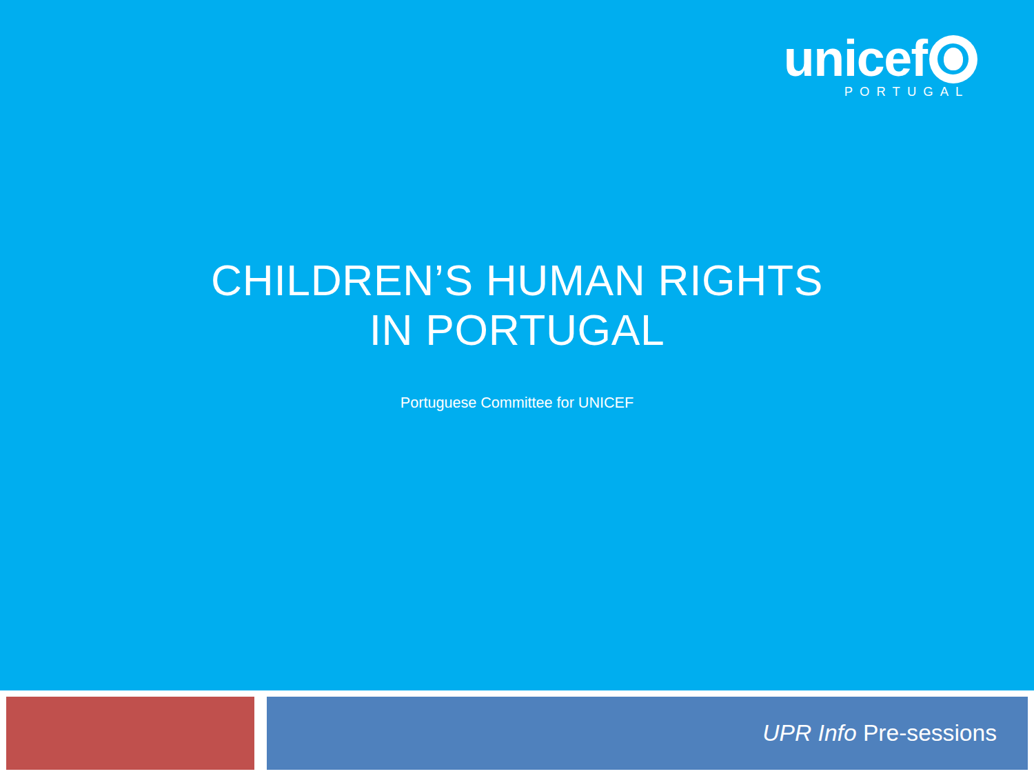unicef
PORTUGAL
CHILDREN’S HUMAN RIGHTS
IN PORTUGAL
Portuguese Committee for UNICEF
UPR Info Pre-sessions